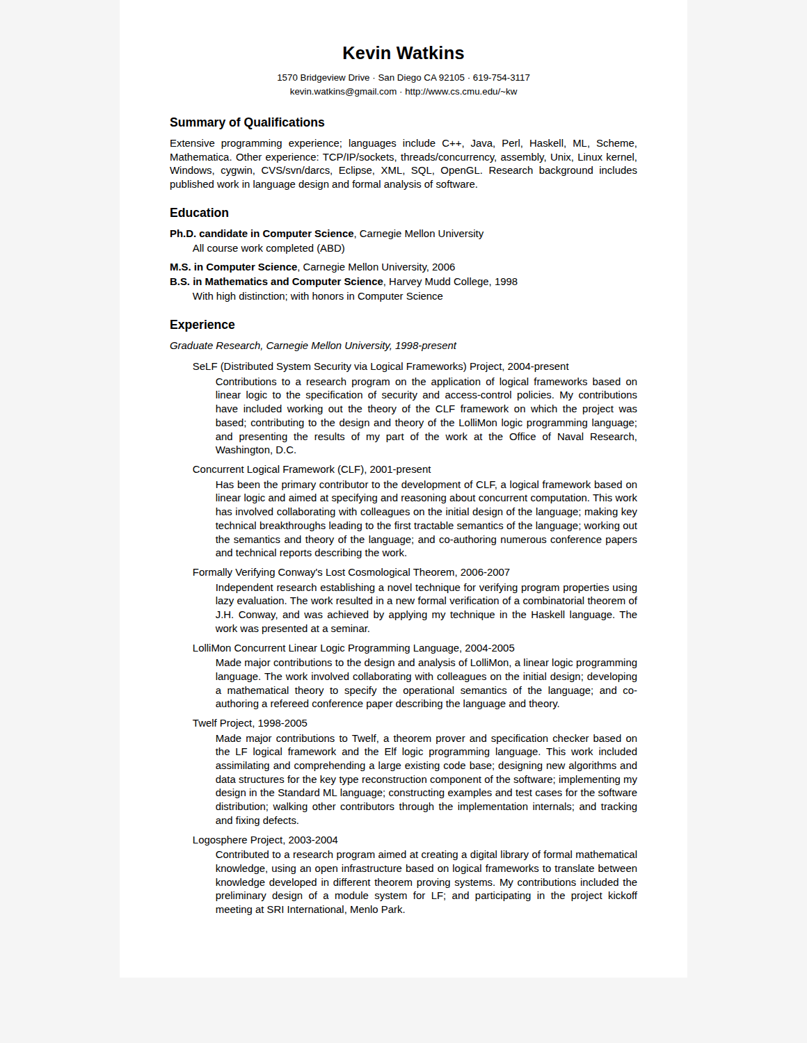Kevin Watkins
1570 Bridgeview Drive·San Diego CA 92105·619-754-3117
kevin.watkins@gmail.com·http://www.cs.cmu.edu/~kw
Summary of Qualifications
Extensive programming experience; languages include C++, Java, Perl, Haskell, ML, Scheme, Mathematica. Other experience: TCP/IP/sockets, threads/concurrency, assembly, Unix, Linux kernel, Windows, cygwin, CVS/svn/darcs, Eclipse, XML, SQL, OpenGL. Research background includes published work in language design and formal analysis of software.
Education
Ph.D. candidate in Computer Science, Carnegie Mellon University
All course work completed (ABD)
M.S. in Computer Science, Carnegie Mellon University, 2006
B.S. in Mathematics and Computer Science, Harvey Mudd College, 1998
With high distinction; with honors in Computer Science
Experience
Graduate Research, Carnegie Mellon University, 1998-present
SeLF (Distributed System Security via Logical Frameworks) Project, 2004-present
Contributions to a research program on the application of logical frameworks based on linear logic to the specification of security and access-control policies. My contributions have included working out the theory of the CLF framework on which the project was based; contributing to the design and theory of the LolliMon logic programming language; and presenting the results of my part of the work at the Office of Naval Research, Washington, D.C.
Concurrent Logical Framework (CLF), 2001-present
Has been the primary contributor to the development of CLF, a logical framework based on linear logic and aimed at specifying and reasoning about concurrent computation. This work has involved collaborating with colleagues on the initial design of the language; making key technical breakthroughs leading to the first tractable semantics of the language; working out the semantics and theory of the language; and co-authoring numerous conference papers and technical reports describing the work.
Formally Verifying Conway's Lost Cosmological Theorem, 2006-2007
Independent research establishing a novel technique for verifying program properties using lazy evaluation. The work resulted in a new formal verification of a combinatorial theorem of J.H. Conway, and was achieved by applying my technique in the Haskell language. The work was presented at a seminar.
LolliMon Concurrent Linear Logic Programming Language, 2004-2005
Made major contributions to the design and analysis of LolliMon, a linear logic programming language. The work involved collaborating with colleagues on the initial design; developing a mathematical theory to specify the operational semantics of the language; and co-authoring a refereed conference paper describing the language and theory.
Twelf Project, 1998-2005
Made major contributions to Twelf, a theorem prover and specification checker based on the LF logical framework and the Elf logic programming language. This work included assimilating and comprehending a large existing code base; designing new algorithms and data structures for the key type reconstruction component of the software; implementing my design in the Standard ML language; constructing examples and test cases for the software distribution; walking other contributors through the implementation internals; and tracking and fixing defects.
Logosphere Project, 2003-2004
Contributed to a research program aimed at creating a digital library of formal mathematical knowledge, using an open infrastructure based on logical frameworks to translate between knowledge developed in different theorem proving systems. My contributions included the preliminary design of a module system for LF; and participating in the project kickoff meeting at SRI International, Menlo Park.